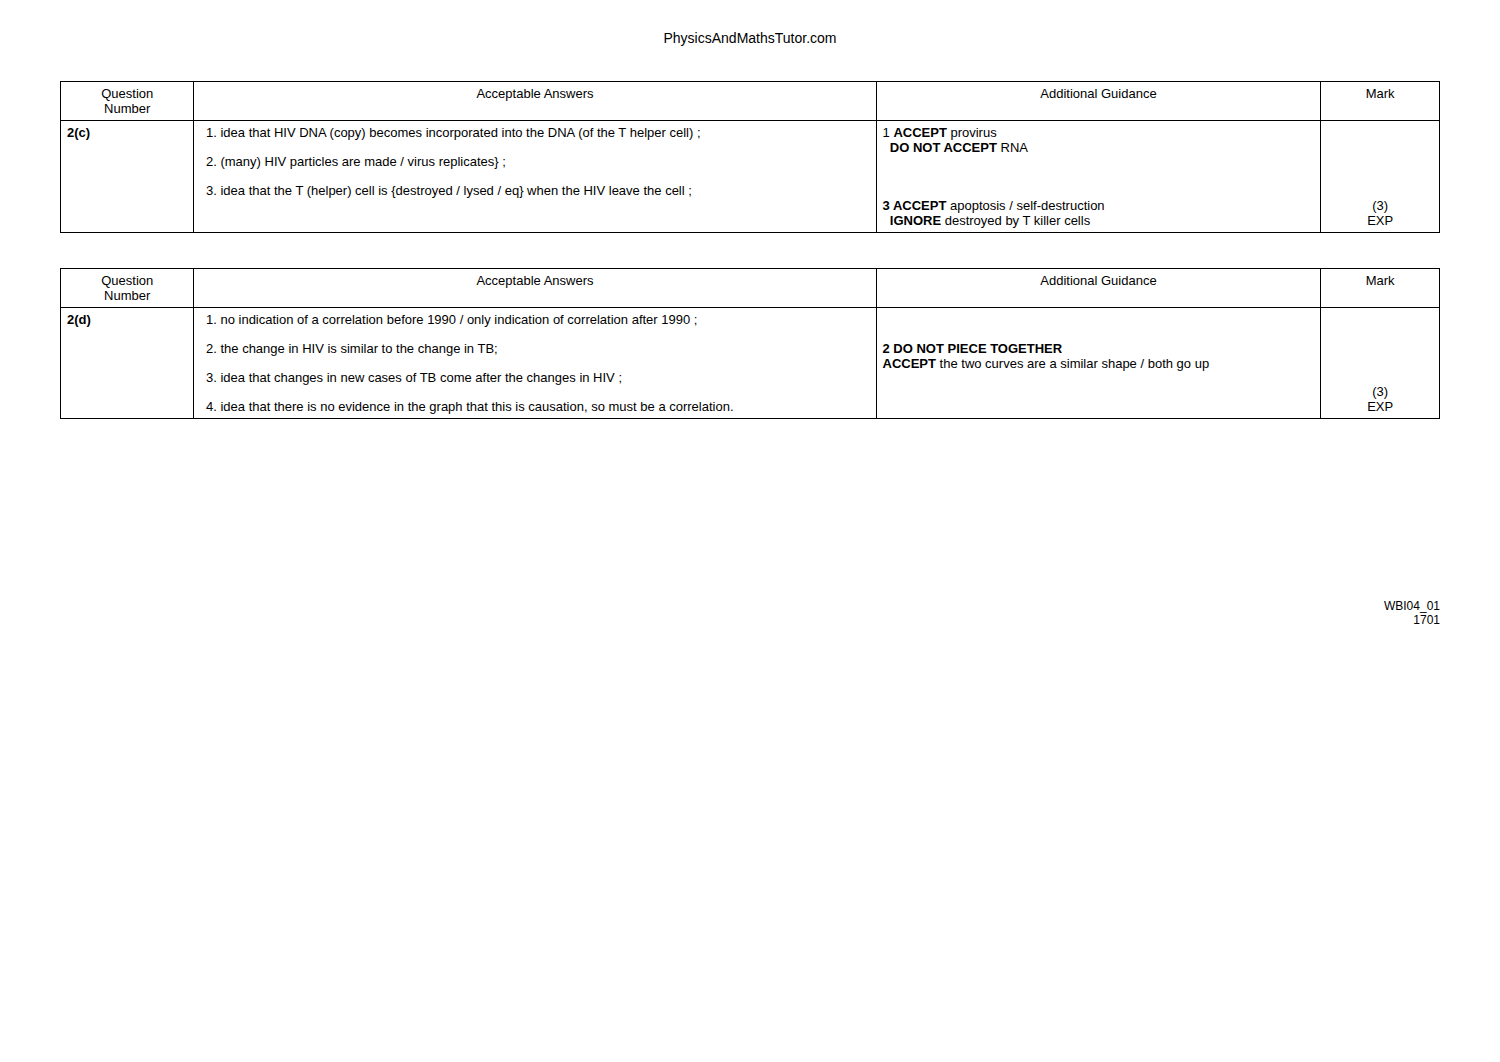PhysicsAndMathsTutor.com
| Question Number | Acceptable Answers | Additional Guidance | Mark |
| --- | --- | --- | --- |
| 2(c) | idea that HIV DNA (copy) becomes incorporated into the DNA (of the T helper cell) ; (many) HIV particles are made / virus replicates} ; idea that the T (helper) cell is {destroyed / lysed / eq} when the HIV leave the cell ; | 1 ACCEPT provirus DO NOT ACCEPT RNA 3 ACCEPT apoptosis / self-destruction IGNORE destroyed by T killer cells | (3) EXP |
| Question Number | Acceptable Answers | Additional Guidance | Mark |
| --- | --- | --- | --- |
| 2(d) | no indication of a correlation before 1990 / only indication of correlation after 1990 ; the change in HIV is similar to the change in TB; idea that changes in new cases of TB come after the changes in HIV ; idea that there is no evidence in the graph that this is causation, so must be a correlation. | 2 DO NOT PIECE TOGETHER ACCEPT the two curves are a similar shape / both go up | (3) EXP |
WBI04_01
1701